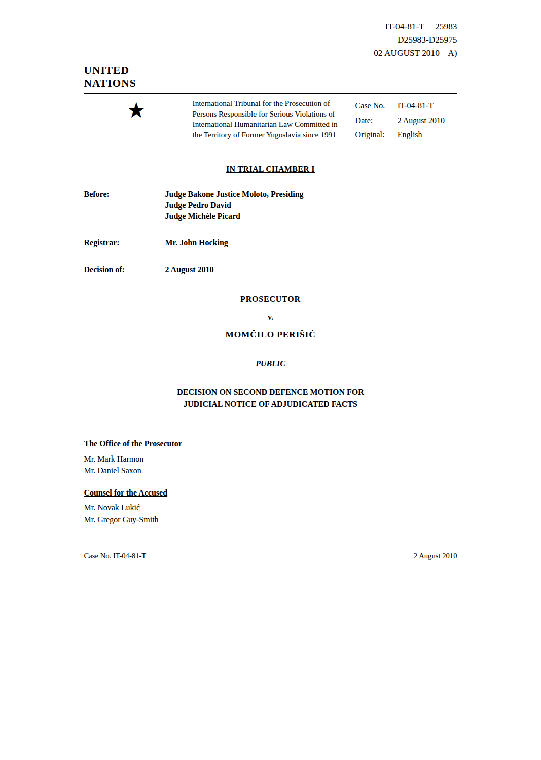IT-04-81-T 25983
D25983-D25975
02 AUGUST 2010 A)
UNITED
NATIONS
| ★ | International Tribunal for the Prosecution of Persons Responsible for Serious Violations of International Humanitarian Law Committed in the Territory of Former Yugoslavia since 1991 | / Case No. / IT-04-81-T / / Date: / 2 August 2010 / / Original: / English / |
IN TRIAL CHAMBER I
| Before: | Judge Bakone Justice Moloto, Presiding Judge Pedro David Judge Michèle Picard |
| Registrar: | Mr. John Hocking |
| Decision of: | 2 August 2010 |
PROSECUTOR
v.
MOMČILO PERIŠIĆ
PUBLIC
DECISION ON SECOND DEFENCE MOTION FOR
JUDICIAL NOTICE OF ADJUDICATED FACTS
The Office of the Prosecutor
Mr. Mark Harmon
Mr. Daniel Saxon
Counsel for the Accused
Mr. Novak Lukić
Mr. Gregor Guy-Smith
Case No. IT-04-81-T 2 August 2010